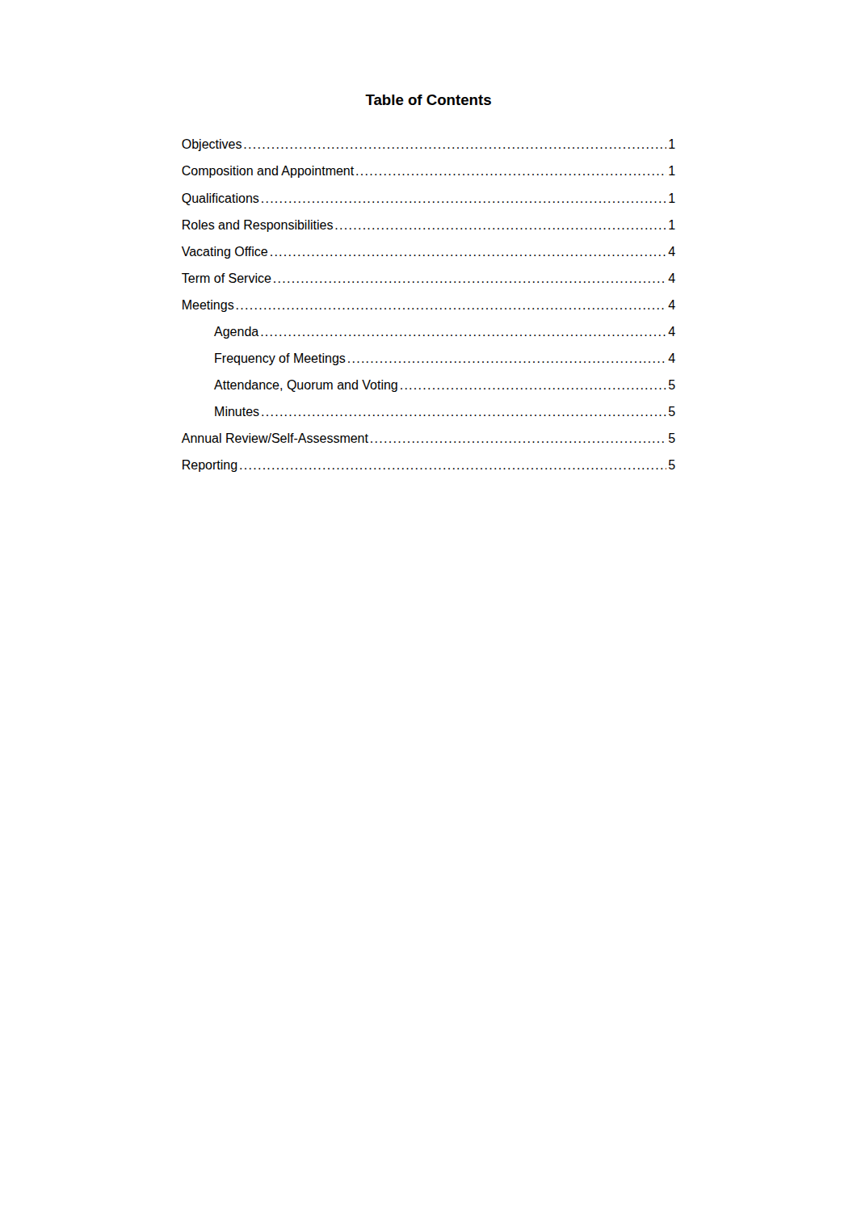Table of Contents
Objectives .................................................................................................................. 1
Composition and Appointment ............................................................................................. 1
Qualifications ......................................................................................................... 1
Roles and Responsibilities .................................................................................... 1
Vacating Office ....................................................................................................... 4
Term of Service ...................................................................................................... 4
Meetings ........................................................................................................... 4
Agenda ......................................................................................................... 4
Frequency of Meetings ............................................................................... 4
Attendance, Quorum and Voting ................................................................ 5
Minutes ......................................................................................................... 5
Annual Review/Self-Assessment .......................................................................................... 5
Reporting .......................................................................................................... 5